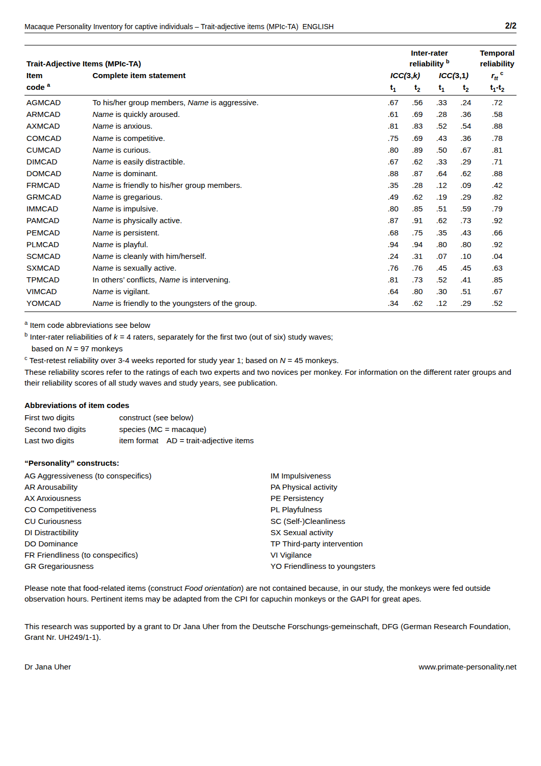Macaque Personality Inventory for captive individuals – Trait-adjective items (MPIc-TA) ENGLISH
2/2
| Trait-Adjective Items (MPIc-TA) | Inter-rater reliability b | Temporal reliability |
| --- | --- | --- |
| Item | Complete item statement | ICC( 3, k) | ICC( 3,1 ) | r tt c |
| code a | | t 1 | t 2 | t 1 | t 2 | t 1 -t 2 |
| AGMCAD | To his/her group members, Name is aggressive. | .67 | .56 | .33 | .24 | .72 |
| ARMCAD | Name is quickly aroused. | .61 | .69 | .28 | .36 | .58 |
| AXMCAD | Name is anxious. | .81 | .83 | .52 | .54 | .88 |
| COMCAD | Name is competitive. | .75 | .69 | .43 | .36 | .78 |
| CUMCAD | Name is curious. | .80 | .89 | .50 | .67 | .81 |
| DIMCAD | Name is easily distractible. | .67 | .62 | .33 | .29 | .71 |
| DOMCAD | Name is dominant. | .88 | .87 | .64 | .62 | .88 |
| FRMCAD | Name is friendly to his/her group members. | .35 | .28 | .12 | .09 | .42 |
| GRMCAD | Name is gregarious. | .49 | .62 | .19 | .29 | .82 |
| IMMCAD | Name is impulsive. | .80 | .85 | .51 | .59 | .79 |
| PAMCAD | Name is physically active. | .87 | .91 | .62 | .73 | .92 |
| PEMCAD | Name is persistent. | .68 | .75 | .35 | .43 | .66 |
| PLMCAD | Name is playful. | .94 | .94 | .80 | .80 | .92 |
| SCMCAD | Name is cleanly with him/herself. | .24 | .31 | .07 | .10 | .04 |
| SXMCAD | Name is sexually active. | .76 | .76 | .45 | .45 | .63 |
| TPMCAD | In others’ conflicts, Name is intervening. | .81 | .73 | .52 | .41 | .85 |
| VIMCAD | Name is vigilant. | .64 | .80 | .30 | .51 | .67 |
| YOMCAD | Name is friendly to the youngsters of the group. | .34 | .62 | .12 | .29 | .52 |
a Item code abbreviations see below
b Inter-rater reliabilities of k = 4 raters, separately for the first two (out of six) study waves;
based on N = 97 monkeys
c Test-retest reliability over 3-4 weeks reported for study year 1; based on N = 45 monkeys.
These reliability scores refer to the ratings of each two experts and two novices per monkey. For information on the different rater groups and their reliability scores of all study waves and study years, see publication.
Abbreviations of item codes
| First two digits | construct (see below) |
| Second two digits | species (MC = macaque) |
| Last two digits | item format AD = trait-adjective items |
“Personality” constructs:
| AG Aggressiveness (to conspecifics) | IM Impulsiveness |
| AR Arousability | PA Physical activity |
| AX Anxiousness | PE Persistency |
| CO Competitiveness | PL Playfulness |
| CU Curiousness | SC (Self-)Cleanliness |
| DI Distractibility | SX Sexual activity |
| DO Dominance | TP Third-party intervention |
| FR Friendliness (to conspecifics) | VI Vigilance |
| GR Gregariousness | YO Friendliness to youngsters |
Please note that food-related items (construct Food orientation) are not contained because, in our study, the monkeys were fed outside observation hours. Pertinent items may be adapted from the CPI for capuchin monkeys or the GAPI for great apes.
This research was supported by a grant to Dr Jana Uher from the Deutsche Forschungs-gemeinschaft, DFG (German Research Foundation, Grant Nr. UH249/1-1).
Dr Jana Uher
www.primate-personality.net